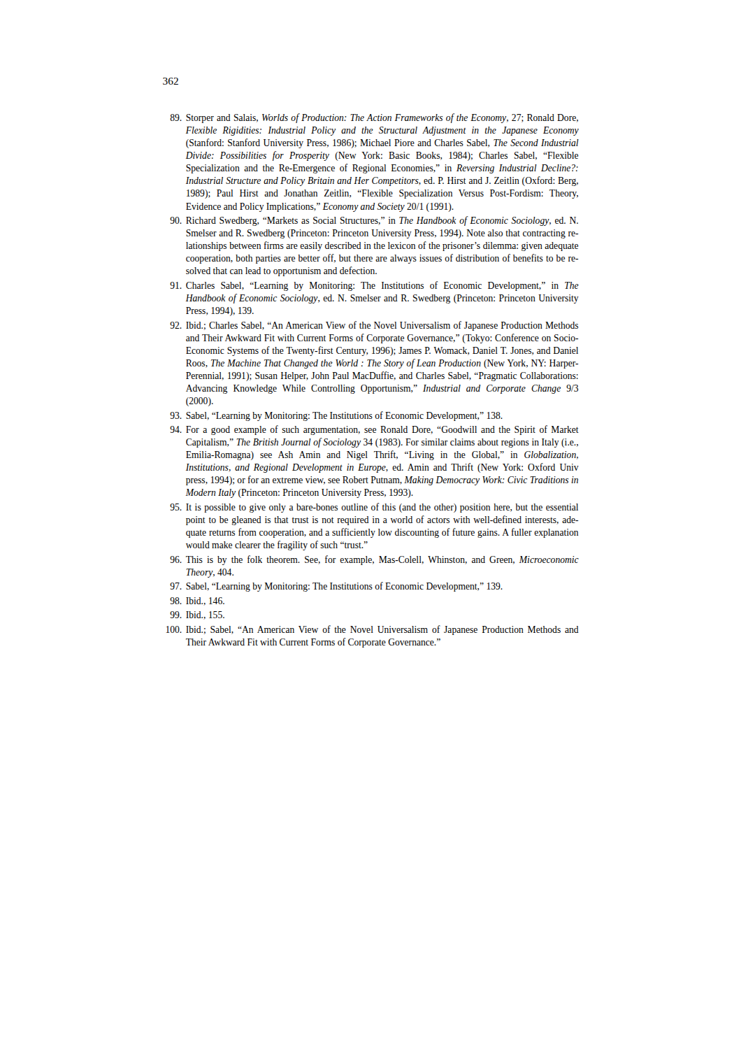362
89. Storper and Salais, Worlds of Production: The Action Frameworks of the Economy, 27; Ronald Dore, Flexible Rigidities: Industrial Policy and the Structural Adjustment in the Japanese Economy (Stanford: Stanford University Press, 1986); Michael Piore and Charles Sabel, The Second Industrial Divide: Possibilities for Prosperity (New York: Basic Books, 1984); Charles Sabel, “Flexible Specialization and the Re-Emergence of Regional Economies,” in Reversing Industrial Decline?: Industrial Structure and Policy Britain and Her Competitors, ed. P. Hirst and J. Zeitlin (Oxford: Berg, 1989); Paul Hirst and Jonathan Zeitlin, “Flexible Specialization Versus Post-Fordism: Theory, Evidence and Policy Implications,” Economy and Society 20/1 (1991).
90. Richard Swedberg, “Markets as Social Structures,” in The Handbook of Economic Sociology, ed. N. Smelser and R. Swedberg (Princeton: Princeton University Press, 1994). Note also that contracting relationships between firms are easily described in the lexicon of the prisoner’s dilemma: given adequate cooperation, both parties are better off, but there are always issues of distribution of benefits to be resolved that can lead to opportunism and defection.
91. Charles Sabel, “Learning by Monitoring: The Institutions of Economic Development,” in The Handbook of Economic Sociology, ed. N. Smelser and R. Swedberg (Princeton: Princeton University Press, 1994), 139.
92. Ibid.; Charles Sabel, “An American View of the Novel Universalism of Japanese Production Methods and Their Awkward Fit with Current Forms of Corporate Governance,” (Tokyo: Conference on Socio-Economic Systems of the Twenty-first Century, 1996); James P. Womack, Daniel T. Jones, and Daniel Roos, The Machine That Changed the World : The Story of Lean Production (New York, NY: Harper-Perennial, 1991); Susan Helper, John Paul MacDuffie, and Charles Sabel, “Pragmatic Collaborations: Advancing Knowledge While Controlling Opportunism,” Industrial and Corporate Change 9/3 (2000).
93. Sabel, “Learning by Monitoring: The Institutions of Economic Development,” 138.
94. For a good example of such argumentation, see Ronald Dore, “Goodwill and the Spirit of Market Capitalism,” The British Journal of Sociology 34 (1983). For similar claims about regions in Italy (i.e., Emilia-Romagna) see Ash Amin and Nigel Thrift, “Living in the Global,” in Globalization, Institutions, and Regional Development in Europe, ed. Amin and Thrift (New York: Oxford Univ press, 1994); or for an extreme view, see Robert Putnam, Making Democracy Work: Civic Traditions in Modern Italy (Princeton: Princeton University Press, 1993).
95. It is possible to give only a bare-bones outline of this (and the other) position here, but the essential point to be gleaned is that trust is not required in a world of actors with well-defined interests, adequate returns from cooperation, and a sufficiently low discounting of future gains. A fuller explanation would make clearer the fragility of such “trust.”
96. This is by the folk theorem. See, for example, Mas-Colell, Whinston, and Green, Microeconomic Theory, 404.
97. Sabel, “Learning by Monitoring: The Institutions of Economic Development,” 139.
98. Ibid., 146.
99. Ibid., 155.
100. Ibid.; Sabel, “An American View of the Novel Universalism of Japanese Production Methods and Their Awkward Fit with Current Forms of Corporate Governance.”